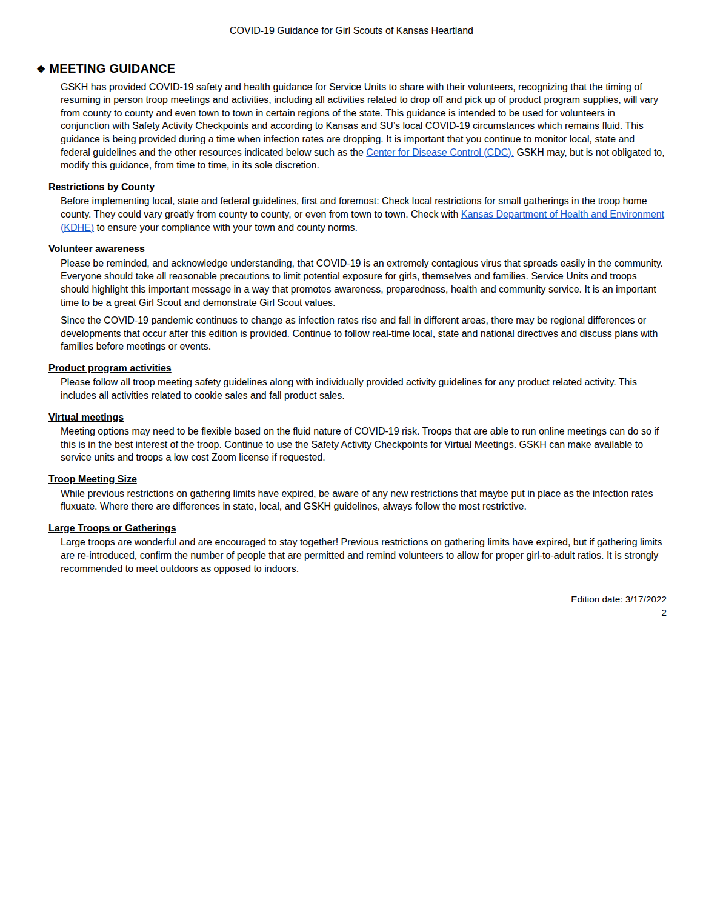COVID-19 Guidance for Girl Scouts of Kansas Heartland
❖MEETING GUIDANCE
GSKH has provided COVID-19 safety and health guidance for Service Units to share with their volunteers, recognizing that the timing of resuming in person troop meetings and activities, including all activities related to drop off and pick up of product program supplies, will vary from county to county and even town to town in certain regions of the state. This guidance is intended to be used for volunteers in conjunction with Safety Activity Checkpoints and according to Kansas and SU’s local COVID-19 circumstances which remains fluid. This guidance is being provided during a time when infection rates are dropping. It is important that you continue to monitor local, state and federal guidelines and the other resources indicated below such as the Center for Disease Control (CDC). GSKH may, but is not obligated to, modify this guidance, from time to time, in its sole discretion.
Restrictions by County
Before implementing local, state and federal guidelines, first and foremost: Check local restrictions for small gatherings in the troop home county. They could vary greatly from county to county, or even from town to town. Check with Kansas Department of Health and Environment (KDHE) to ensure your compliance with your town and county norms.
Volunteer awareness
Please be reminded, and acknowledge understanding, that COVID-19 is an extremely contagious virus that spreads easily in the community. Everyone should take all reasonable precautions to limit potential exposure for girls, themselves and families. Service Units and troops should highlight this important message in a way that promotes awareness, preparedness, health and community service. It is an important time to be a great Girl Scout and demonstrate Girl Scout values.
Since the COVID-19 pandemic continues to change as infection rates rise and fall in different areas, there may be regional differences or developments that occur after this edition is provided. Continue to follow real-time local, state and national directives and discuss plans with families before meetings or events.
Product program activities
Please follow all troop meeting safety guidelines along with individually provided activity guidelines for any product related activity. This includes all activities related to cookie sales and fall product sales.
Virtual meetings
Meeting options may need to be flexible based on the fluid nature of COVID-19 risk. Troops that are able to run online meetings can do so if this is in the best interest of the troop. Continue to use the Safety Activity Checkpoints for Virtual Meetings. GSKH can make available to service units and troops a low cost Zoom license if requested.
Troop Meeting Size
While previous restrictions on gathering limits have expired, be aware of any new restrictions that maybe put in place as the infection rates fluxuate. Where there are differences in state, local, and GSKH guidelines, always follow the most restrictive.
Large Troops or Gatherings
Large troops are wonderful and are encouraged to stay together! Previous restrictions on gathering limits have expired, but if gathering limits are re-introduced, confirm the number of people that are permitted and remind volunteers to allow for proper girl-to-adult ratios. It is strongly recommended to meet outdoors as opposed to indoors.
Edition date: 3/17/2022 2